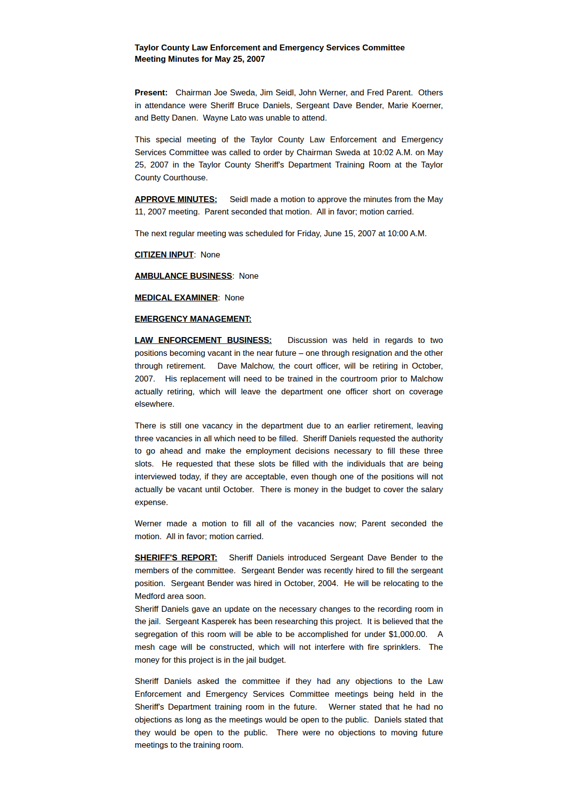Taylor County Law Enforcement and Emergency Services Committee Meeting Minutes for May 25, 2007
Present: Chairman Joe Sweda, Jim Seidl, John Werner, and Fred Parent. Others in attendance were Sheriff Bruce Daniels, Sergeant Dave Bender, Marie Koerner, and Betty Danen. Wayne Lato was unable to attend.
This special meeting of the Taylor County Law Enforcement and Emergency Services Committee was called to order by Chairman Sweda at 10:02 A.M. on May 25, 2007 in the Taylor County Sheriff's Department Training Room at the Taylor County Courthouse.
APPROVE MINUTES; Seidl made a motion to approve the minutes from the May 11, 2007 meeting. Parent seconded that motion. All in favor; motion carried.
The next regular meeting was scheduled for Friday, June 15, 2007 at 10:00 A.M.
CITIZEN INPUT: None
AMBULANCE BUSINESS: None
MEDICAL EXAMINER: None
EMERGENCY MANAGEMENT:
LAW ENFORCEMENT BUSINESS: Discussion was held in regards to two positions becoming vacant in the near future – one through resignation and the other through retirement. Dave Malchow, the court officer, will be retiring in October, 2007. His replacement will need to be trained in the courtroom prior to Malchow actually retiring, which will leave the department one officer short on coverage elsewhere.
There is still one vacancy in the department due to an earlier retirement, leaving three vacancies in all which need to be filled. Sheriff Daniels requested the authority to go ahead and make the employment decisions necessary to fill these three slots. He requested that these slots be filled with the individuals that are being interviewed today, if they are acceptable, even though one of the positions will not actually be vacant until October. There is money in the budget to cover the salary expense.
Werner made a motion to fill all of the vacancies now; Parent seconded the motion. All in favor; motion carried.
SHERIFF'S REPORT: Sheriff Daniels introduced Sergeant Dave Bender to the members of the committee. Sergeant Bender was recently hired to fill the sergeant position. Sergeant Bender was hired in October, 2004. He will be relocating to the Medford area soon.
Sheriff Daniels gave an update on the necessary changes to the recording room in the jail. Sergeant Kasperek has been researching this project. It is believed that the segregation of this room will be able to be accomplished for under $1,000.00. A mesh cage will be constructed, which will not interfere with fire sprinklers. The money for this project is in the jail budget.
Sheriff Daniels asked the committee if they had any objections to the Law Enforcement and Emergency Services Committee meetings being held in the Sheriff's Department training room in the future. Werner stated that he had no objections as long as the meetings would be open to the public. Daniels stated that they would be open to the public. There were no objections to moving future meetings to the training room.